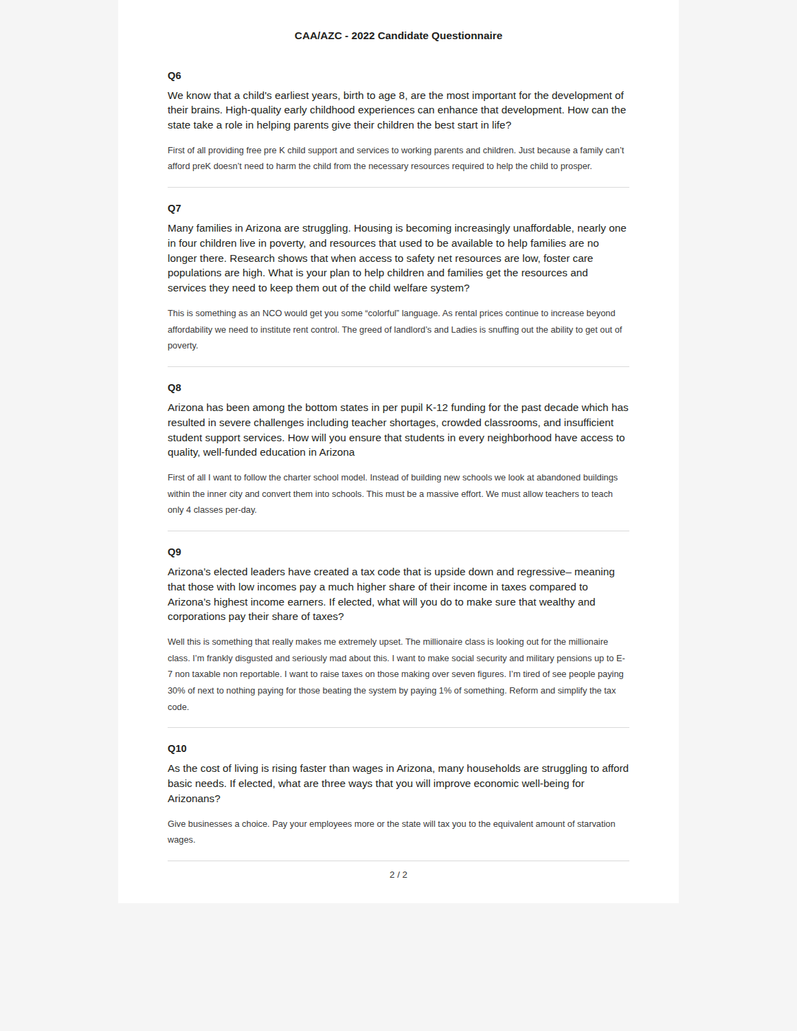CAA/AZC - 2022 Candidate Questionnaire
Q6
We know that a child's earliest years, birth to age 8, are the most important for the development of their brains. High-quality early childhood experiences can enhance that development. How can the state take a role in helping parents give their children the best start in life?
First of all providing free pre K child support and services to working parents and children. Just because a family can’t afford preK doesn’t need to harm the child from the necessary resources required to help the child to prosper.
Q7
Many families in Arizona are struggling. Housing is becoming increasingly unaffordable, nearly one in four children live in poverty, and resources that used to be available to help families are no longer there. Research shows that when access to safety net resources are low, foster care populations are high. What is your plan to help children and families get the resources and services they need to keep them out of the child welfare system?
This is something as an NCO would get you some “colorful” language. As rental prices continue to increase beyond affordability we need to institute rent control. The greed of landlord’s and Ladies is snuffing out the ability to get out of poverty.
Q8
Arizona has been among the bottom states in per pupil K-12 funding for the past decade which has resulted in severe challenges including teacher shortages, crowded classrooms, and insufficient student support services. How will you ensure that students in every neighborhood have access to quality, well-funded education in Arizona
First of all I want to follow the charter school model. Instead of building new schools we look at abandoned buildings within the inner city and convert them into schools. This must be a massive effort. We must allow teachers to teach only 4 classes per-day.
Q9
Arizona’s elected leaders have created a tax code that is upside down and regressive– meaning that those with low incomes pay a much higher share of their income in taxes compared to Arizona’s highest income earners. If elected, what will you do to make sure that wealthy and corporations pay their share of taxes?
Well this is something that really makes me extremely upset. The millionaire class is looking out for the millionaire class. I’m frankly disgusted and seriously mad about this. I want to make social security and military pensions up to E-7 non taxable non reportable. I want to raise taxes on those making over seven figures. I’m tired of see people paying 30% of next to nothing paying for those beating the system by paying 1% of something. Reform and simplify the tax code.
Q10
As the cost of living is rising faster than wages in Arizona, many households are struggling to afford basic needs. If elected, what are three ways that you will improve economic well-being for Arizonans?
Give businesses a choice. Pay your employees more or the state will tax you to the equivalent amount of starvation wages.
2 / 2